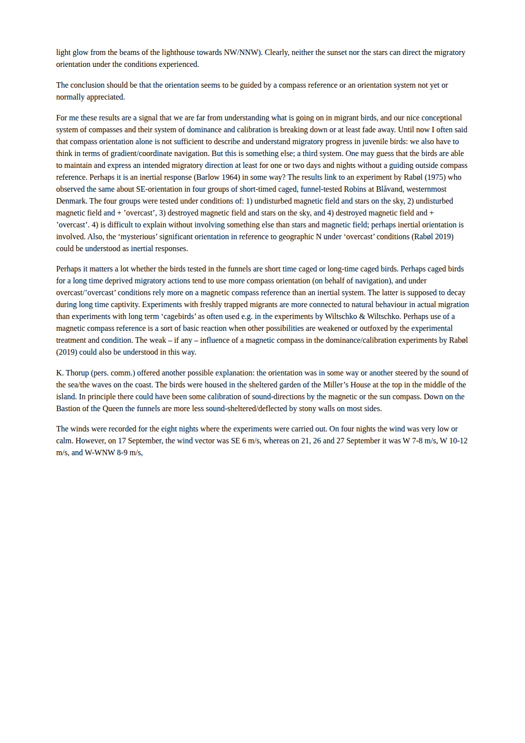light glow from the beams of the lighthouse towards NW/NNW). Clearly, neither the sunset nor the stars can direct the migratory orientation under the conditions experienced.
The conclusion should be that the orientation seems to be guided by a compass reference or an orientation system not yet or normally appreciated.
For me these results are a signal that we are far from understanding what is going on in migrant birds, and our nice conceptional system of compasses and their system of dominance and calibration is breaking down or at least fade away. Until now I often said that compass orientation alone is not sufficient to describe and understand migratory progress in juvenile birds: we also have to think in terms of gradient/coordinate navigation. But this is something else; a third system. One may guess that the birds are able to maintain and express an intended migratory direction at least for one or two days and nights without a guiding outside compass reference. Perhaps it is an inertial response (Barlow 1964) in some way? The results link to an experiment by Rabøl (1975) who observed the same about SE-orientation in four groups of short-timed caged, funnel-tested Robins at Blåvand, westernmost Denmark. The four groups were tested under conditions of: 1) undisturbed magnetic field and stars on the sky, 2) undisturbed magnetic field and + ’overcast’, 3) destroyed magnetic field and stars on the sky, and 4) destroyed magnetic field and + ’overcast’. 4) is difficult to explain without involving something else than stars and magnetic field; perhaps inertial orientation is involved. Also, the ‘mysterious’ significant orientation in reference to geographic N under ‘overcast’ conditions (Rabøl 2019) could be understood as inertial responses.
Perhaps it matters a lot whether the birds tested in the funnels are short time caged or long-time caged birds. Perhaps caged birds for a long time deprived migratory actions tend to use more compass orientation (on behalf of navigation), and under overcast/’overcast’ conditions rely more on a magnetic compass reference than an inertial system. The latter is supposed to decay during long time captivity. Experiments with freshly trapped migrants are more connected to natural behaviour in actual migration than experiments with long term ‘cagebirds’ as often used e.g. in the experiments by Wiltschko & Wiltschko. Perhaps use of a magnetic compass reference is a sort of basic reaction when other possibilities are weakened or outfoxed by the experimental treatment and condition. The weak – if any – influence of a magnetic compass in the dominance/calibration experiments by Rabøl (2019) could also be understood in this way.
K. Thorup (pers. comm.) offered another possible explanation: the orientation was in some way or another steered by the sound of the sea/the waves on the coast. The birds were housed in the sheltered garden of the Miller’s House at the top in the middle of the island. In principle there could have been some calibration of sound-directions by the magnetic or the sun compass. Down on the Bastion of the Queen the funnels are more less sound-sheltered/deflected by stony walls on most sides.
The winds were recorded for the eight nights where the experiments were carried out. On four nights the wind was very low or calm. However, on 17 September, the wind vector was SE 6 m/s, whereas on 21, 26 and 27 September it was W 7-8 m/s, W 10-12 m/s, and W-WNW 8-9 m/s,